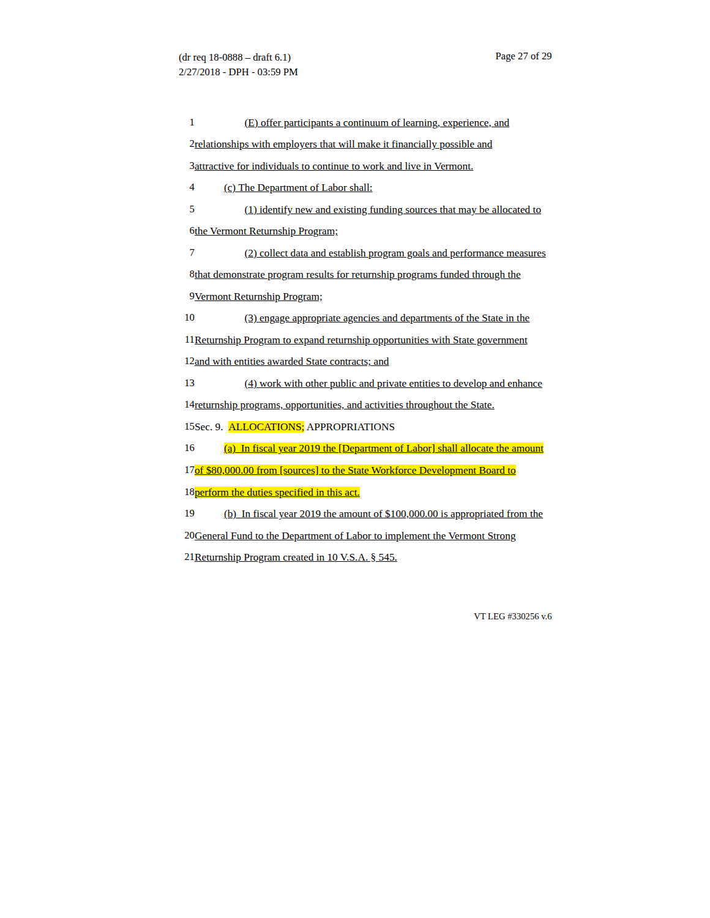(dr req 18-0888 – draft 6.1)
2/27/2018 - DPH - 03:59 PM
Page 27 of 29
| 1 | (E) offer participants a continuum of learning, experience, and |
| 2 | relationships with employers that will make it financially possible and |
| 3 | attractive for individuals to continue to work and live in Vermont. |
| 4 | (c) The Department of Labor shall: |
| 5 | (1) identify new and existing funding sources that may be allocated to |
| 6 | the Vermont Returnship Program; |
| 7 | (2) collect data and establish program goals and performance measures |
| 8 | that demonstrate program results for returnship programs funded through the |
| 9 | Vermont Returnship Program; |
| 10 | (3) engage appropriate agencies and departments of the State in the |
| 11 | Returnship Program to expand returnship opportunities with State government |
| 12 | and with entities awarded State contracts; and |
| 13 | (4) work with other public and private entities to develop and enhance |
| 14 | returnship programs, opportunities, and activities throughout the State. |
| 15 | Sec. 9. ALLOCATIONS; APPROPRIATIONS |
| 16 | (a) In fiscal year 2019 the [Department of Labor] shall allocate the amount |
| 17 | of $80,000.00 from [sources] to the State Workforce Development Board to |
| 18 | perform the duties specified in this act. |
| 19 | (b) In fiscal year 2019 the amount of $100,000.00 is appropriated from the |
| 20 | General Fund to the Department of Labor to implement the Vermont Strong |
| 21 | Returnship Program created in 10 V.S.A. § 545. |
VT LEG #330256 v.6